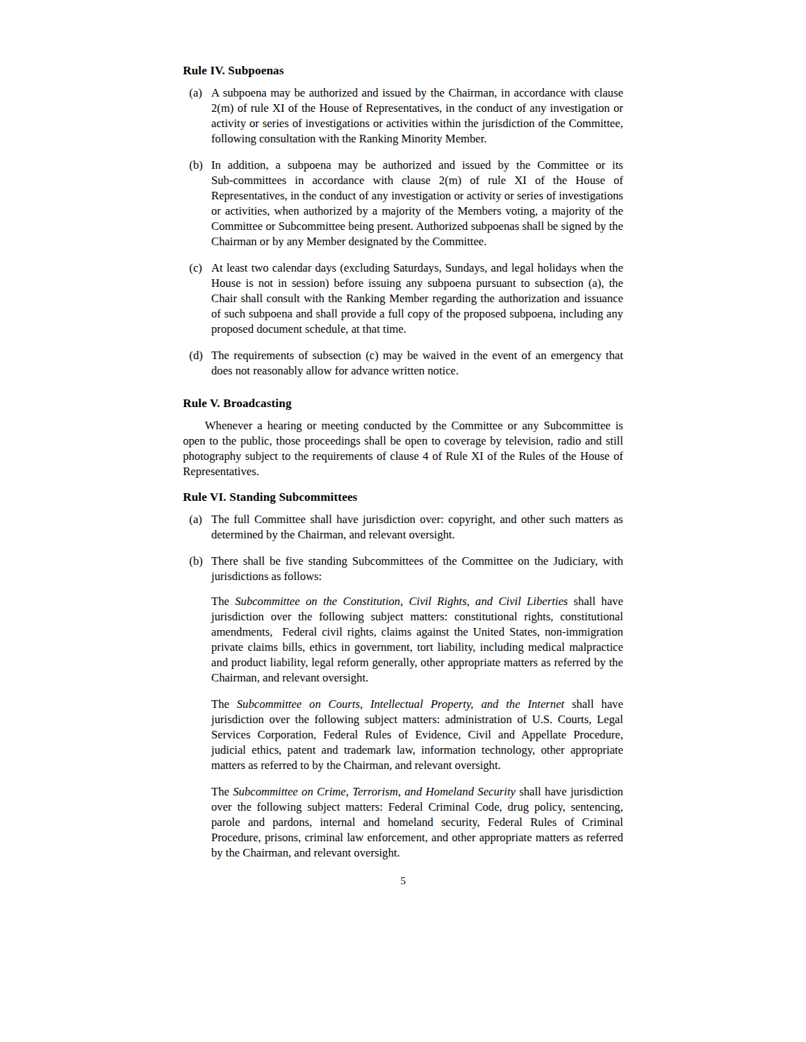Rule IV. Subpoenas
(a) A subpoena may be authorized and issued by the Chairman, in accordance with clause 2(m) of rule XI of the House of Representatives, in the conduct of any investigation or activity or series of investigations or activities within the jurisdiction of the Committee, following consultation with the Ranking Minority Member.
(b) In addition, a subpoena may be authorized and issued by the Committee or its Sub‑committees in accordance with clause 2(m) of rule XI of the House of Representatives, in the conduct of any investigation or activity or series of investigations or activities, when authorized by a majority of the Members voting, a majority of the Committee or Subcommittee being present. Authorized subpoenas shall be signed by the Chairman or by any Member designated by the Committee.
(c) At least two calendar days (excluding Saturdays, Sundays, and legal holidays when the House is not in session) before issuing any subpoena pursuant to subsection (a), the Chair shall consult with the Ranking Member regarding the authorization and issuance of such subpoena and shall provide a full copy of the proposed subpoena, including any proposed document schedule, at that time.
(d) The requirements of subsection (c) may be waived in the event of an emergency that does not reasonably allow for advance written notice.
Rule V. Broadcasting
Whenever a hearing or meeting conducted by the Committee or any Subcommittee is open to the public, those proceedings shall be open to coverage by television, radio and still photography subject to the requirements of clause 4 of Rule XI of the Rules of the House of Representatives.
Rule VI. Standing Subcommittees
(a) The full Committee shall have jurisdiction over: copyright, and other such matters as determined by the Chairman, and relevant oversight.
(b) There shall be five standing Subcommittees of the Committee on the Judiciary, with jurisdictions as follows:
The Subcommittee on the Constitution, Civil Rights, and Civil Liberties shall have jurisdiction over the following subject matters: constitutional rights, constitutional amendments, Federal civil rights, claims against the United States, non‑immigration private claims bills, ethics in government, tort liability, including medical malpractice and product liability, legal reform generally, other appropriate matters as referred by the Chairman, and relevant oversight.
The Subcommittee on Courts, Intellectual Property, and the Internet shall have jurisdiction over the following subject matters: administration of U.S. Courts, Legal Services Corporation, Federal Rules of Evidence, Civil and Appellate Procedure, judicial ethics, patent and trademark law, information technology, other appropriate matters as referred to by the Chairman, and relevant oversight.
The Subcommittee on Crime, Terrorism, and Homeland Security shall have jurisdiction over the following subject matters: Federal Criminal Code, drug policy, sentencing, parole and pardons, internal and homeland security, Federal Rules of Criminal Procedure, prisons, criminal law enforcement, and other appropriate matters as referred by the Chairman, and relevant oversight.
5